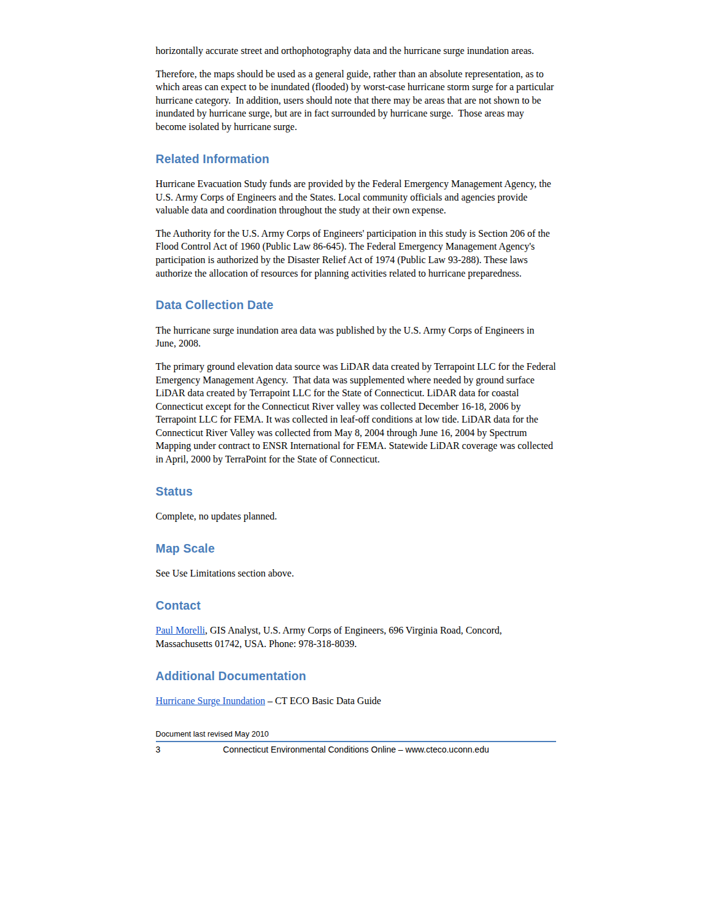horizontally accurate street and orthophotography data and the hurricane surge inundation areas.
Therefore, the maps should be used as a general guide, rather than an absolute representation, as to which areas can expect to be inundated (flooded) by worst-case hurricane storm surge for a particular hurricane category. In addition, users should note that there may be areas that are not shown to be inundated by hurricane surge, but are in fact surrounded by hurricane surge. Those areas may become isolated by hurricane surge.
Related Information
Hurricane Evacuation Study funds are provided by the Federal Emergency Management Agency, the U.S. Army Corps of Engineers and the States. Local community officials and agencies provide valuable data and coordination throughout the study at their own expense.
The Authority for the U.S. Army Corps of Engineers' participation in this study is Section 206 of the Flood Control Act of 1960 (Public Law 86-645). The Federal Emergency Management Agency's participation is authorized by the Disaster Relief Act of 1974 (Public Law 93-288). These laws authorize the allocation of resources for planning activities related to hurricane preparedness.
Data Collection Date
The hurricane surge inundation area data was published by the U.S. Army Corps of Engineers in June, 2008.
The primary ground elevation data source was LiDAR data created by Terrapoint LLC for the Federal Emergency Management Agency. That data was supplemented where needed by ground surface LiDAR data created by Terrapoint LLC for the State of Connecticut. LiDAR data for coastal Connecticut except for the Connecticut River valley was collected December 16-18, 2006 by Terrapoint LLC for FEMA. It was collected in leaf-off conditions at low tide. LiDAR data for the Connecticut River Valley was collected from May 8, 2004 through June 16, 2004 by Spectrum Mapping under contract to ENSR International for FEMA. Statewide LiDAR coverage was collected in April, 2000 by TerraPoint for the State of Connecticut.
Status
Complete, no updates planned.
Map Scale
See Use Limitations section above.
Contact
Paul Morelli, GIS Analyst, U.S. Army Corps of Engineers, 696 Virginia Road, Concord, Massachusetts 01742, USA. Phone: 978-318-8039.
Additional Documentation
Hurricane Surge Inundation – CT ECO Basic Data Guide
Document last revised May 2010
3 Connecticut Environmental Conditions Online – www.cteco.uconn.edu